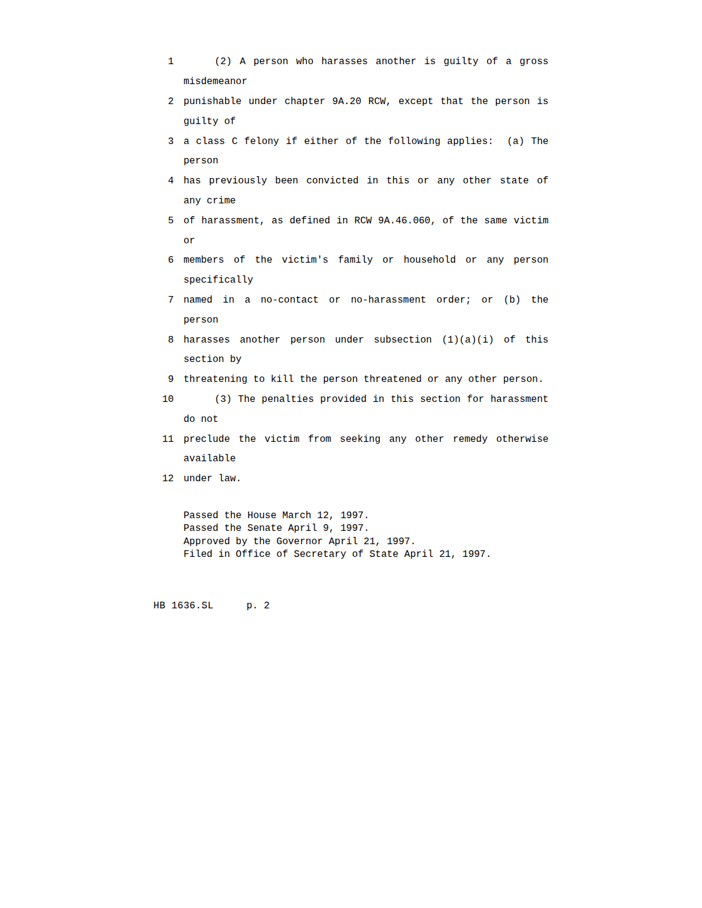(2) A person who harasses another is guilty of a gross misdemeanor
punishable under chapter 9A.20 RCW, except that the person is guilty of
a class C felony if either of the following applies: (a) The person
has previously been convicted in this or any other state of any crime
of harassment, as defined in RCW 9A.46.060, of the same victim or
members of the victim's family or household or any person specifically
named in a no-contact or no-harassment order; or (b) the person
harasses another person under subsection (1)(a)(i) of this section by
threatening to kill the person threatened or any other person.
(3) The penalties provided in this section for harassment do not
preclude the victim from seeking any other remedy otherwise available
under law.
Passed the House March 12, 1997. Passed the Senate April 9, 1997. Approved by the Governor April 21, 1997. Filed in Office of Secretary of State April 21, 1997.
HB 1636.SL p. 2